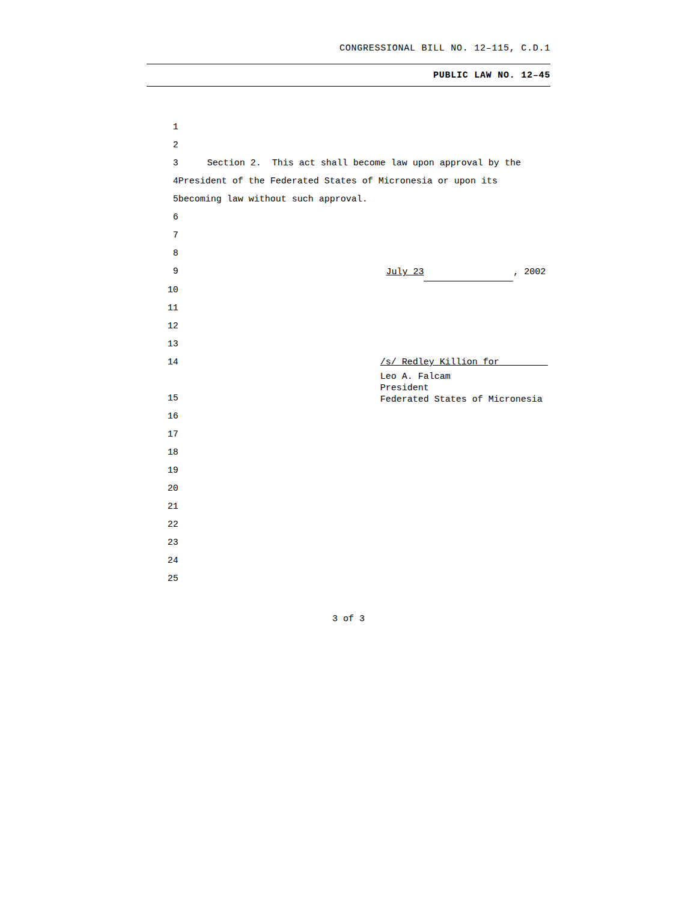CONGRESSIONAL BILL NO. 12–115, C.D.1
PUBLIC LAW NO. 12–45
| 1 | |
| 2 | |
| 3 | Section 2. This act shall become law upon approval by the |
| 4 | President of the Federated States of Micronesia or upon its |
| 5 | becoming law without such approval. |
| 6 | |
| 7 | |
| 8 | |
| 9 | July 23 , 2002 |
| 10 | |
| 11 | |
| 12 | |
| 13 | |
| 14 15 | /s/ Redley Killion for Leo A. Falcam President Federated States of Micronesia |
| 16 | |
| 17 | |
| 18 | |
| 19 | |
| 20 | |
| 21 | |
| 22 | |
| 23 | |
| 24 | |
| 25 | |
3 of 3